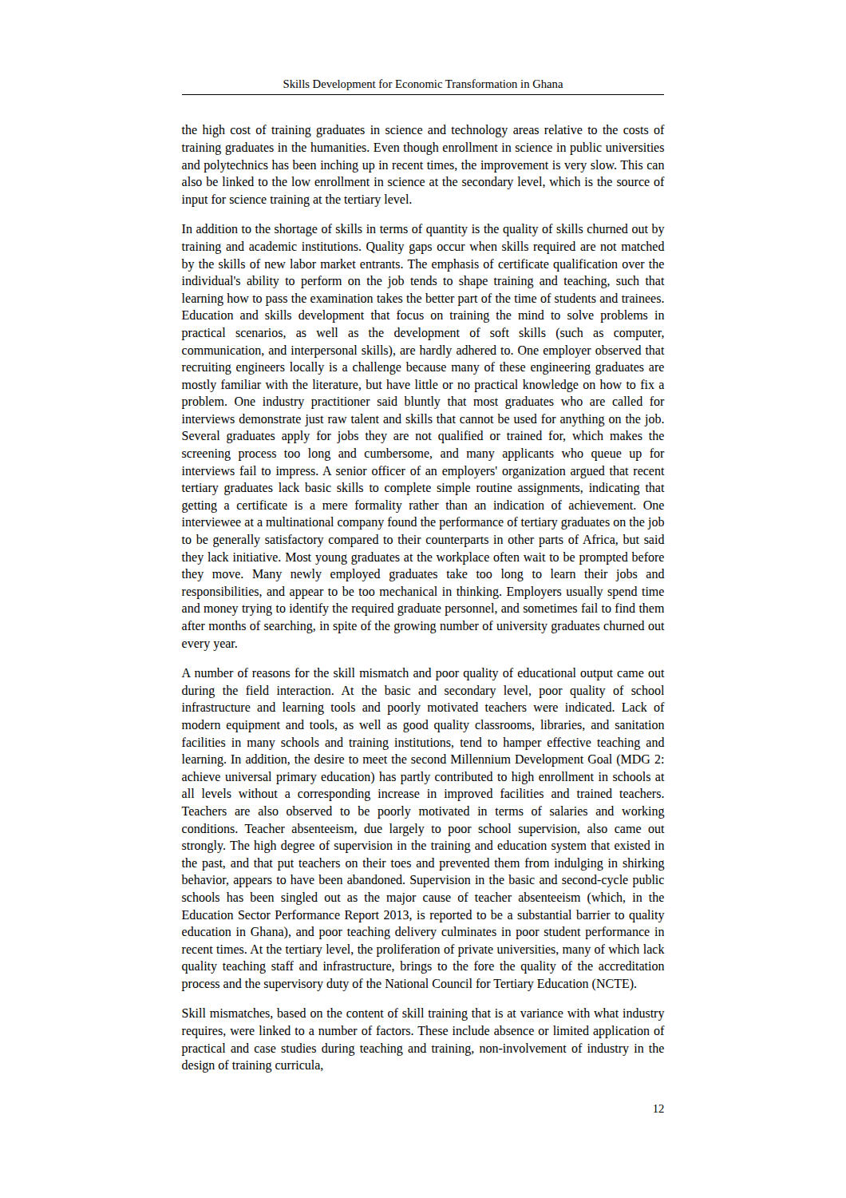Skills Development for Economic Transformation in Ghana
the high cost of training graduates in science and technology areas relative to the costs of training graduates in the humanities. Even though enrollment in science in public universities and polytechnics has been inching up in recent times, the improvement is very slow. This can also be linked to the low enrollment in science at the secondary level, which is the source of input for science training at the tertiary level.
In addition to the shortage of skills in terms of quantity is the quality of skills churned out by training and academic institutions. Quality gaps occur when skills required are not matched by the skills of new labor market entrants. The emphasis of certificate qualification over the individual's ability to perform on the job tends to shape training and teaching, such that learning how to pass the examination takes the better part of the time of students and trainees. Education and skills development that focus on training the mind to solve problems in practical scenarios, as well as the development of soft skills (such as computer, communication, and interpersonal skills), are hardly adhered to. One employer observed that recruiting engineers locally is a challenge because many of these engineering graduates are mostly familiar with the literature, but have little or no practical knowledge on how to fix a problem. One industry practitioner said bluntly that most graduates who are called for interviews demonstrate just raw talent and skills that cannot be used for anything on the job. Several graduates apply for jobs they are not qualified or trained for, which makes the screening process too long and cumbersome, and many applicants who queue up for interviews fail to impress. A senior officer of an employers' organization argued that recent tertiary graduates lack basic skills to complete simple routine assignments, indicating that getting a certificate is a mere formality rather than an indication of achievement. One interviewee at a multinational company found the performance of tertiary graduates on the job to be generally satisfactory compared to their counterparts in other parts of Africa, but said they lack initiative. Most young graduates at the workplace often wait to be prompted before they move. Many newly employed graduates take too long to learn their jobs and responsibilities, and appear to be too mechanical in thinking. Employers usually spend time and money trying to identify the required graduate personnel, and sometimes fail to find them after months of searching, in spite of the growing number of university graduates churned out every year.
A number of reasons for the skill mismatch and poor quality of educational output came out during the field interaction. At the basic and secondary level, poor quality of school infrastructure and learning tools and poorly motivated teachers were indicated. Lack of modern equipment and tools, as well as good quality classrooms, libraries, and sanitation facilities in many schools and training institutions, tend to hamper effective teaching and learning. In addition, the desire to meet the second Millennium Development Goal (MDG 2: achieve universal primary education) has partly contributed to high enrollment in schools at all levels without a corresponding increase in improved facilities and trained teachers. Teachers are also observed to be poorly motivated in terms of salaries and working conditions. Teacher absenteeism, due largely to poor school supervision, also came out strongly. The high degree of supervision in the training and education system that existed in the past, and that put teachers on their toes and prevented them from indulging in shirking behavior, appears to have been abandoned. Supervision in the basic and second-cycle public schools has been singled out as the major cause of teacher absenteeism (which, in the Education Sector Performance Report 2013, is reported to be a substantial barrier to quality education in Ghana), and poor teaching delivery culminates in poor student performance in recent times. At the tertiary level, the proliferation of private universities, many of which lack quality teaching staff and infrastructure, brings to the fore the quality of the accreditation process and the supervisory duty of the National Council for Tertiary Education (NCTE).
Skill mismatches, based on the content of skill training that is at variance with what industry requires, were linked to a number of factors. These include absence or limited application of practical and case studies during teaching and training, non-involvement of industry in the design of training curricula,
12